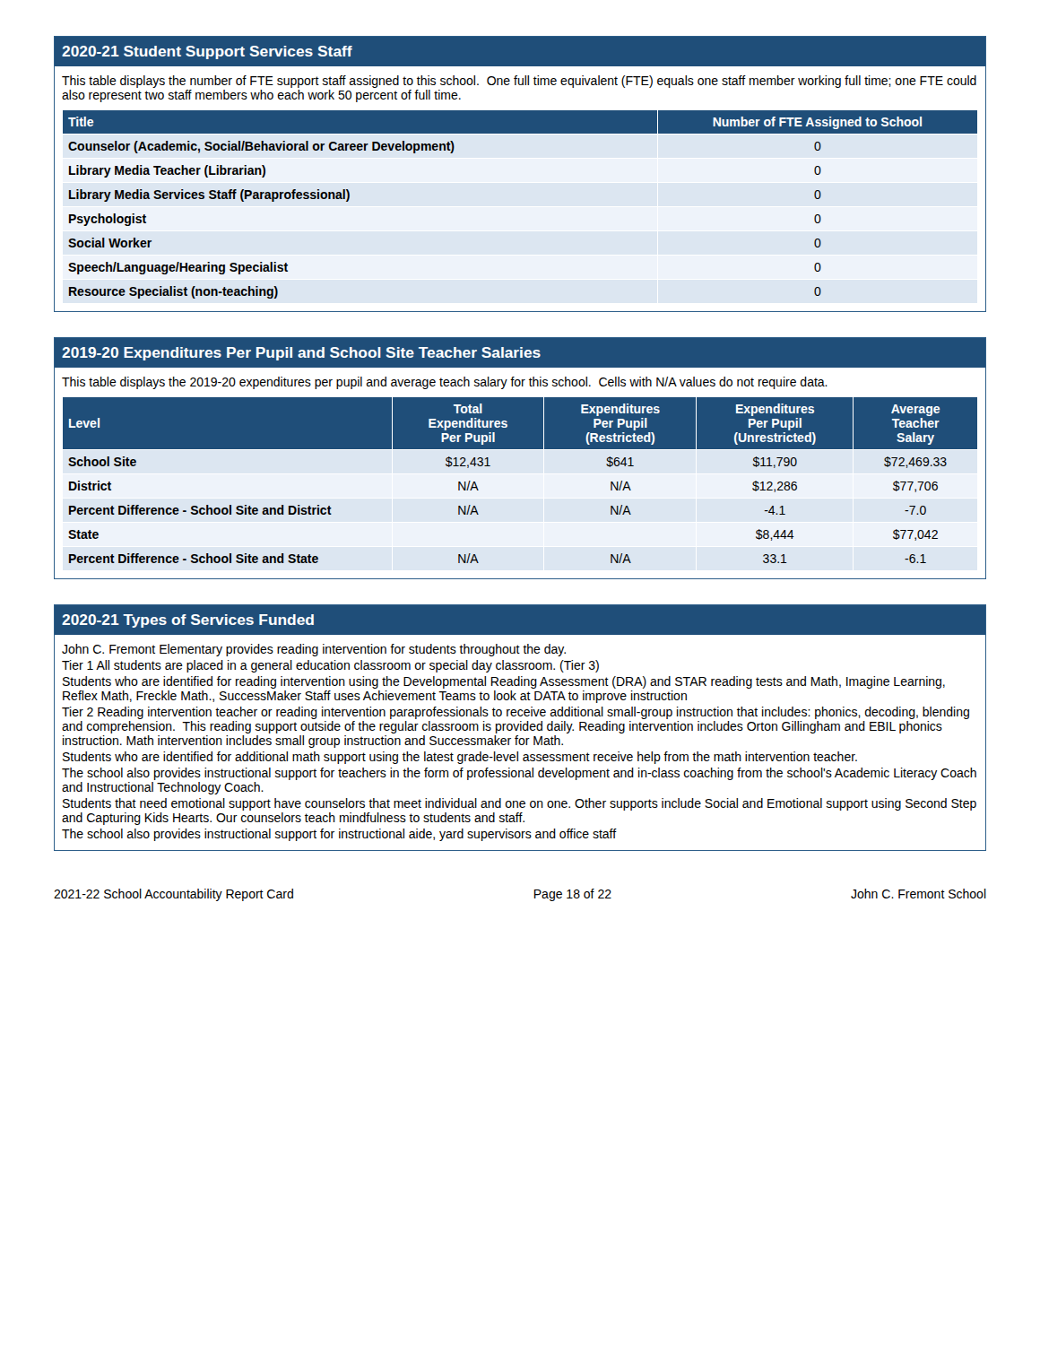2020-21 Student Support Services Staff
This table displays the number of FTE support staff assigned to this school. One full time equivalent (FTE) equals one staff member working full time; one FTE could also represent two staff members who each work 50 percent of full time.
| Title | Number of FTE Assigned to School |
| --- | --- |
| Counselor (Academic, Social/Behavioral or Career Development) | 0 |
| Library Media Teacher (Librarian) | 0 |
| Library Media Services Staff (Paraprofessional) | 0 |
| Psychologist | 0 |
| Social Worker | 0 |
| Speech/Language/Hearing Specialist | 0 |
| Resource Specialist (non-teaching) | 0 |
2019-20 Expenditures Per Pupil and School Site Teacher Salaries
This table displays the 2019-20 expenditures per pupil and average teach salary for this school. Cells with N/A values do not require data.
| Level | Total Expenditures Per Pupil | Expenditures Per Pupil (Restricted) | Expenditures Per Pupil (Unrestricted) | Average Teacher Salary |
| --- | --- | --- | --- | --- |
| School Site | $12,431 | $641 | $11,790 | $72,469.33 |
| District | N/A | N/A | $12,286 | $77,706 |
| Percent Difference - School Site and District | N/A | N/A | -4.1 | -7.0 |
| State | | | $8,444 | $77,042 |
| Percent Difference - School Site and State | N/A | N/A | 33.1 | -6.1 |
2020-21 Types of Services Funded
John C. Fremont Elementary provides reading intervention for students throughout the day.
Tier 1 All students are placed in a general education classroom or special day classroom. (Tier 3)
Students who are identified for reading intervention using the Developmental Reading Assessment (DRA) and STAR reading tests and Math, Imagine Learning, Reflex Math, Freckle Math., SuccessMaker Staff uses Achievement Teams to look at DATA to improve instruction
Tier 2 Reading intervention teacher or reading intervention paraprofessionals to receive additional small-group instruction that includes: phonics, decoding, blending and comprehension. This reading support outside of the regular classroom is provided daily. Reading intervention includes Orton Gillingham and EBIL phonics instruction. Math intervention includes small group instruction and Successmaker for Math.
Students who are identified for additional math support using the latest grade-level assessment receive help from the math intervention teacher.
The school also provides instructional support for teachers in the form of professional development and in-class coaching from the school's Academic Literacy Coach and Instructional Technology Coach.
Students that need emotional support have counselors that meet individual and one on one. Other supports include Social and Emotional support using Second Step and Capturing Kids Hearts. Our counselors teach mindfulness to students and staff.
The school also provides instructional support for instructional aide, yard supervisors and office staff
2021-22 School Accountability Report Card
Page 18 of 22
John C. Fremont School